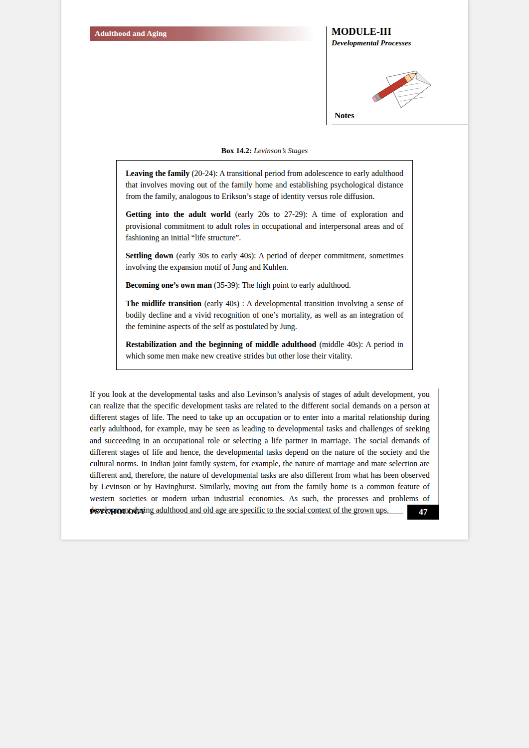Adulthood and Aging
MODULE-III
Developmental Processes
Notes
Box 14.2: Levinson’s Stages
Leaving the family (20-24): A transitional period from adolescence to early adulthood that involves moving out of the family home and establishing psychological distance from the family, analogous to Erikson’s stage of identity versus role diffusion.
Getting into the adult world (early 20s to 27-29): A time of exploration and provisional commitment to adult roles in occupational and interpersonal areas and of fashioning an initial “life structure”.
Settling down (early 30s to early 40s): A period of deeper commitment, sometimes involving the expansion motif of Jung and Kuhlen.
Becoming one’s own man (35-39): The high point to early adulthood.
The midlife transition (early 40s) : A developmental transition involving a sense of bodily decline and a vivid recognition of one’s mortality, as well as an integration of the feminine aspects of the self as postulated by Jung.
Restabilization and the beginning of middle adulthood (middle 40s): A period in which some men make new creative strides but other lose their vitality.
If you look at the developmental tasks and also Levinson’s analysis of stages of adult development, you can realize that the specific development tasks are related to the different social demands on a person at different stages of life. The need to take up an occupation or to enter into a marital relationship during early adulthood, for example, may be seen as leading to developmental tasks and challenges of seeking and succeeding in an occupational role or selecting a life partner in marriage. The social demands of different stages of life and hence, the developmental tasks depend on the nature of the society and the cultural norms. In Indian joint family system, for example, the nature of marriage and mate selection are different and, therefore, the nature of developmental tasks are also different from what has been observed by Levinson or by Havinghurst. Similarly, moving out from the family home is a common feature of western societies or modern urban industrial economies. As such, the processes and problems of development during adulthood and old age are specific to the social context of the grown ups.
PSYCHOLOGY 47